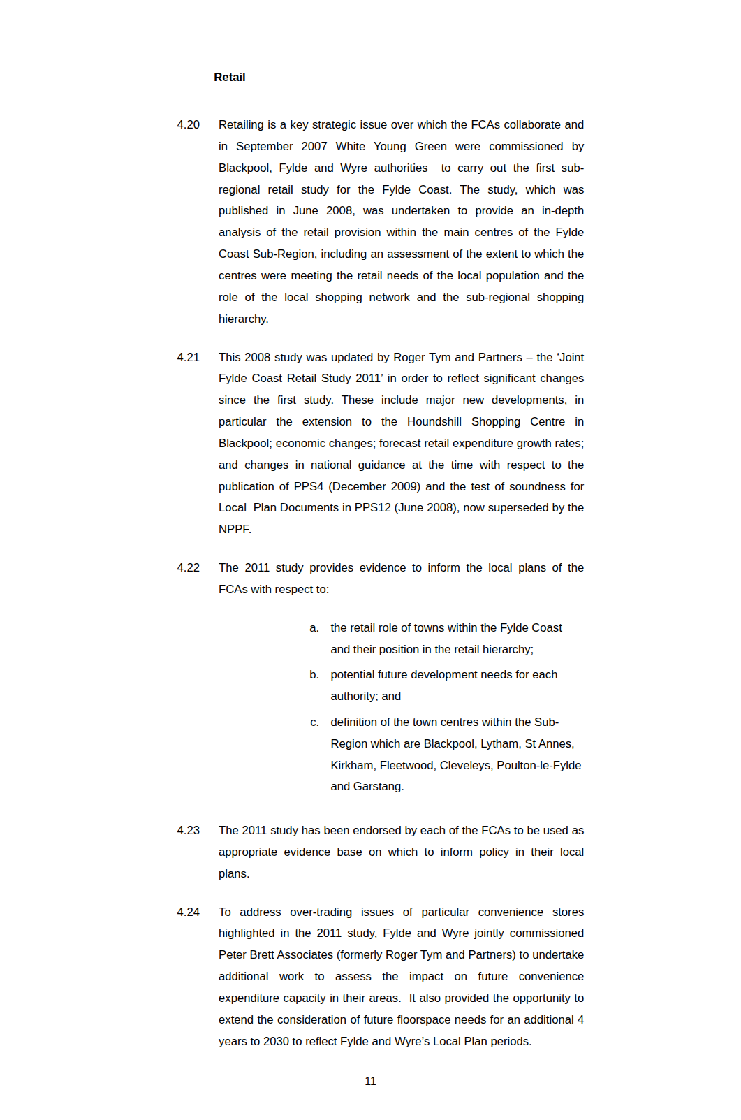Retail
4.20
Retailing is a key strategic issue over which the FCAs collaborate and in September 2007 White Young Green were commissioned by Blackpool, Fylde and Wyre authorities to carry out the first sub-regional retail study for the Fylde Coast. The study, which was published in June 2008, was undertaken to provide an in-depth analysis of the retail provision within the main centres of the Fylde Coast Sub-Region, including an assessment of the extent to which the centres were meeting the retail needs of the local population and the role of the local shopping network and the sub-regional shopping hierarchy.
4.21
This 2008 study was updated by Roger Tym and Partners – the ‘Joint Fylde Coast Retail Study 2011’ in order to reflect significant changes since the first study. These include major new developments, in particular the extension to the Houndshill Shopping Centre in Blackpool; economic changes; forecast retail expenditure growth rates; and changes in national guidance at the time with respect to the publication of PPS4 (December 2009) and the test of soundness for Local Plan Documents in PPS12 (June 2008), now superseded by the NPPF.
4.22
The 2011 study provides evidence to inform the local plans of the FCAs with respect to:
the retail role of towns within the Fylde Coast and their position in the retail hierarchy;
potential future development needs for each authority; and
definition of the town centres within the Sub-Region which are Blackpool, Lytham, St Annes, Kirkham, Fleetwood, Cleveleys, Poulton-le-Fylde and Garstang.
4.23
The 2011 study has been endorsed by each of the FCAs to be used as appropriate evidence base on which to inform policy in their local plans.
4.24
To address over-trading issues of particular convenience stores highlighted in the 2011 study, Fylde and Wyre jointly commissioned Peter Brett Associates (formerly Roger Tym and Partners) to undertake additional work to assess the impact on future convenience expenditure capacity in their areas. It also provided the opportunity to extend the consideration of future floorspace needs for an additional 4 years to 2030 to reflect Fylde and Wyre’s Local Plan periods.
11